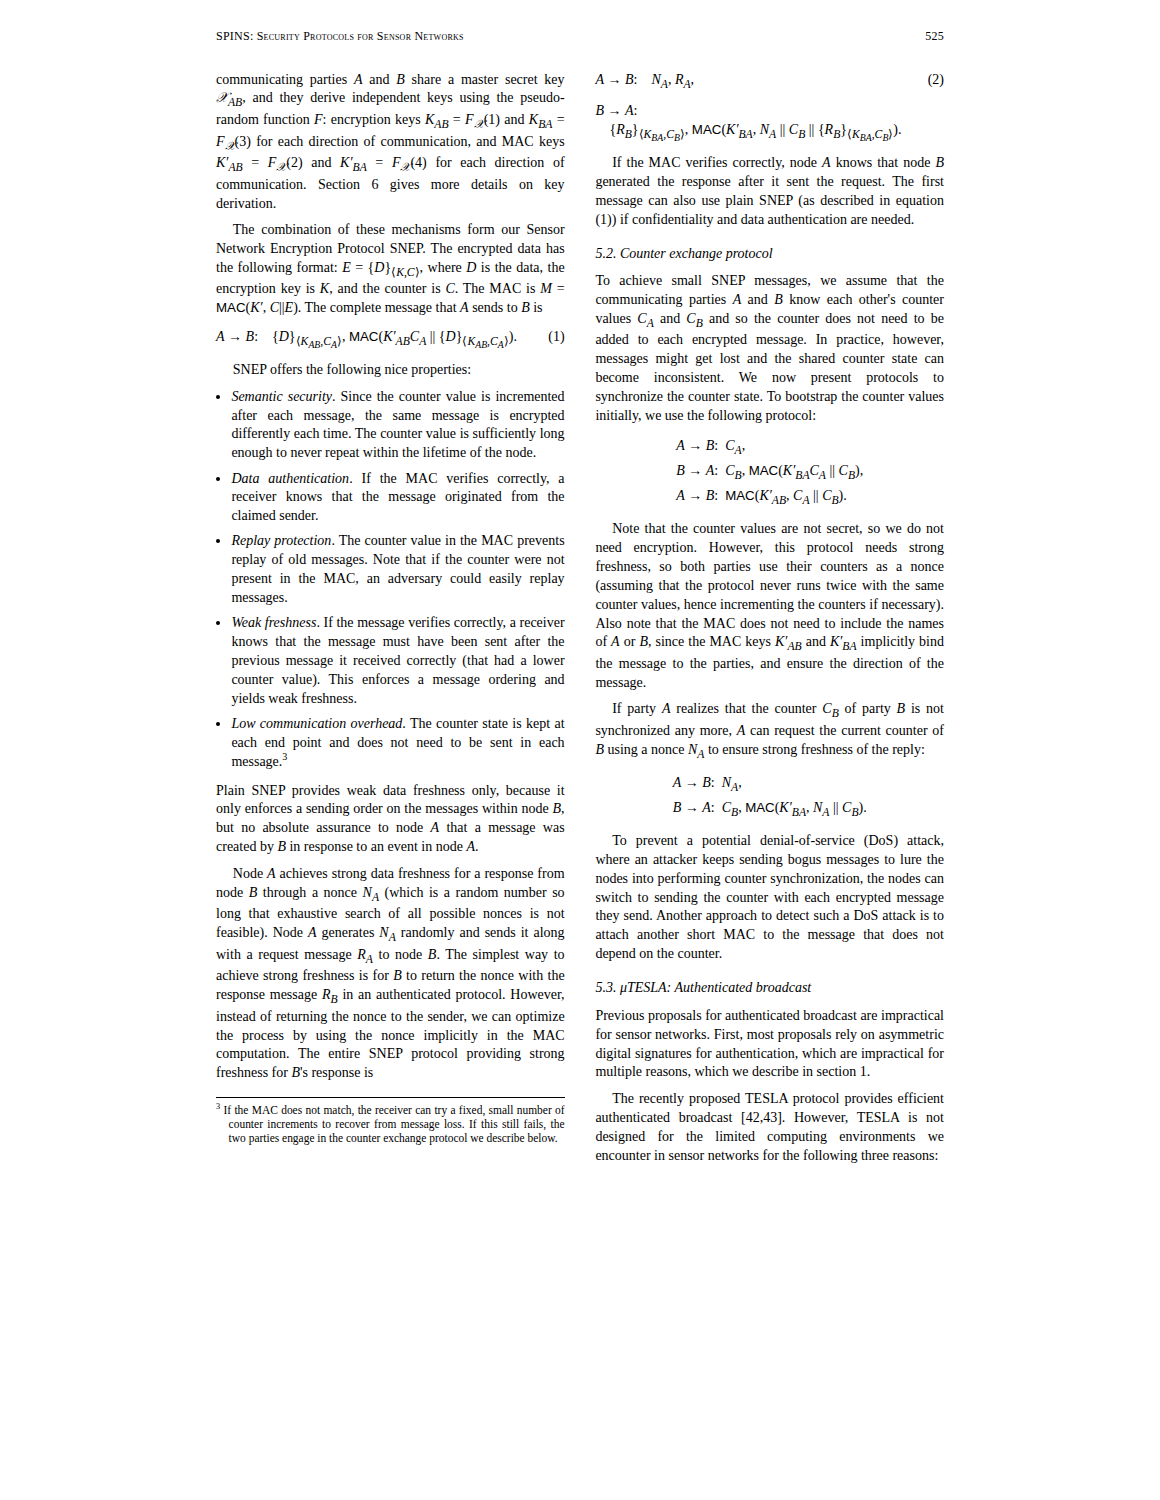SPINS: Security Protocols for Sensor Networks 525
communicating parties A and B share a master secret key 𝒳AB, and they derive independent keys using the pseudo-random function F: encryption keys KAB = F𝒳(1) and KBA = F𝒳(3) for each direction of communication, and MAC keys K′AB = F𝒳(2) and K′BA = F𝒳(4) for each direction of communication. Section 6 gives more details on key derivation.
The combination of these mechanisms form our Sensor Network Encryption Protocol SNEP. The encrypted data has the following format: E = {D}⟨K,C⟩, where D is the data, the encryption key is K, and the counter is C. The MAC is M = MAC(K′, C||E). The complete message that A sends to B is
(1) A → B: {D}⟨KAB,CA⟩, MAC(K′AB CA || {D}⟨KAB,CA⟩).
SNEP offers the following nice properties:
Semantic security. Since the counter value is incremented after each message, the same message is encrypted differently each time. The counter value is sufficiently long enough to never repeat within the lifetime of the node.
Data authentication. If the MAC verifies correctly, a receiver knows that the message originated from the claimed sender.
Replay protection. The counter value in the MAC prevents replay of old messages. Note that if the counter were not present in the MAC, an adversary could easily replay messages.
Weak freshness. If the message verifies correctly, a receiver knows that the message must have been sent after the previous message it received correctly (that had a lower counter value). This enforces a message ordering and yields weak freshness.
Low communication overhead. The counter state is kept at each end point and does not need to be sent in each message.3
Plain SNEP provides weak data freshness only, because it only enforces a sending order on the messages within node B, but no absolute assurance to node A that a message was created by B in response to an event in node A.
Node A achieves strong data freshness for a response from node B through a nonce NA (which is a random number so long that exhaustive search of all possible nonces is not feasible). Node A generates NA randomly and sends it along with a request message RA to node B. The simplest way to achieve strong freshness is for B to return the nonce with the response message RB in an authenticated protocol. However, instead of returning the nonce to the sender, we can optimize the process by using the nonce implicitly in the MAC computation. The entire SNEP protocol providing strong freshness for B's response is
3 If the MAC does not match, the receiver can try a fixed, small number of counter increments to recover from message loss. If this still fails, the two parties engage in the counter exchange protocol we describe below.
(2) A → B: NA, RA,
B → A:
{RB}⟨KBA,CB⟩, MAC(K′BA, NA || CB || {RB}⟨KBA,CB⟩).
If the MAC verifies correctly, node A knows that node B generated the response after it sent the request. The first message can also use plain SNEP (as described in equation (1)) if confidentiality and data authentication are needed.
5.2. Counter exchange protocol
To achieve small SNEP messages, we assume that the communicating parties A and B know each other's counter values CA and CB and so the counter does not need to be added to each encrypted message. In practice, however, messages might get lost and the shared counter state can become inconsistent. We now present protocols to synchronize the counter state. To bootstrap the counter values initially, we use the following protocol:
| A → B : | C A , |
| B → A : | C B , MAC ( K′ BA C A // C B ), |
| A → B : | MAC ( K′ AB , C A // C B ). |
Note that the counter values are not secret, so we do not need encryption. However, this protocol needs strong freshness, so both parties use their counters as a nonce (assuming that the protocol never runs twice with the same counter values, hence incrementing the counters if necessary). Also note that the MAC does not need to include the names of A or B, since the MAC keys K′AB and K′BA implicitly bind the message to the parties, and ensure the direction of the message.
If party A realizes that the counter CB of party B is not synchronized any more, A can request the current counter of B using a nonce NA to ensure strong freshness of the reply:
| A → B : | N A , |
| B → A : | C B , MAC ( K′ BA , N A // C B ). |
To prevent a potential denial-of-service (DoS) attack, where an attacker keeps sending bogus messages to lure the nodes into performing counter synchronization, the nodes can switch to sending the counter with each encrypted message they send. Another approach to detect such a DoS attack is to attach another short MAC to the message that does not depend on the counter.
5.3. μ TESLA: Authenticated broadcast
Previous proposals for authenticated broadcast are impractical for sensor networks. First, most proposals rely on asymmetric digital signatures for authentication, which are impractical for multiple reasons, which we describe in section 1.
The recently proposed TESLA protocol provides efficient authenticated broadcast [42,43]. However, TESLA is not designed for the limited computing environments we encounter in sensor networks for the following three reasons: